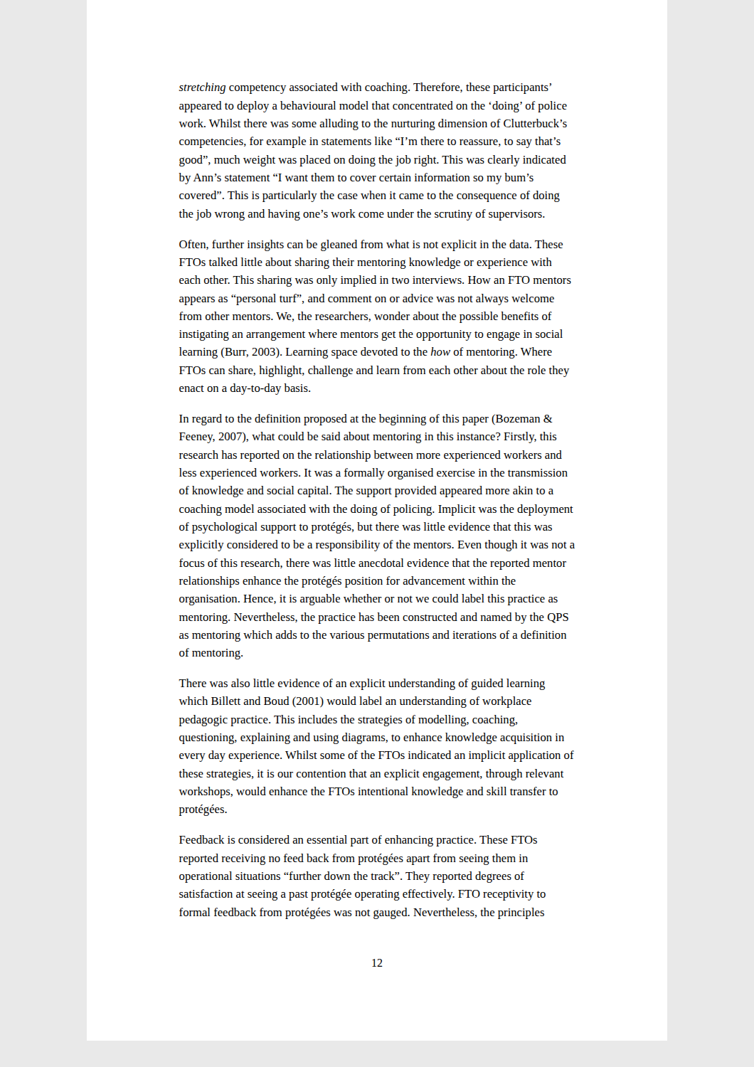stretching competency associated with coaching. Therefore, these participants’ appeared to deploy a behavioural model that concentrated on the ‘doing’ of police work. Whilst there was some alluding to the nurturing dimension of Clutterbuck’s competencies, for example in statements like “I’m there to reassure, to say that’s good”, much weight was placed on doing the job right. This was clearly indicated by Ann’s statement “I want them to cover certain information so my bum’s covered”. This is particularly the case when it came to the consequence of doing the job wrong and having one’s work come under the scrutiny of supervisors.
Often, further insights can be gleaned from what is not explicit in the data. These FTOs talked little about sharing their mentoring knowledge or experience with each other. This sharing was only implied in two interviews. How an FTO mentors appears as “personal turf”, and comment on or advice was not always welcome from other mentors. We, the researchers, wonder about the possible benefits of instigating an arrangement where mentors get the opportunity to engage in social learning (Burr, 2003). Learning space devoted to the how of mentoring. Where FTOs can share, highlight, challenge and learn from each other about the role they enact on a day-to-day basis.
In regard to the definition proposed at the beginning of this paper (Bozeman & Feeney, 2007), what could be said about mentoring in this instance? Firstly, this research has reported on the relationship between more experienced workers and less experienced workers. It was a formally organised exercise in the transmission of knowledge and social capital. The support provided appeared more akin to a coaching model associated with the doing of policing. Implicit was the deployment of psychological support to protégés, but there was little evidence that this was explicitly considered to be a responsibility of the mentors. Even though it was not a focus of this research, there was little anecdotal evidence that the reported mentor relationships enhance the protégés position for advancement within the organisation. Hence, it is arguable whether or not we could label this practice as mentoring. Nevertheless, the practice has been constructed and named by the QPS as mentoring which adds to the various permutations and iterations of a definition of mentoring.
There was also little evidence of an explicit understanding of guided learning which Billett and Boud (2001) would label an understanding of workplace pedagogic practice. This includes the strategies of modelling, coaching, questioning, explaining and using diagrams, to enhance knowledge acquisition in every day experience. Whilst some of the FTOs indicated an implicit application of these strategies, it is our contention that an explicit engagement, through relevant workshops, would enhance the FTOs intentional knowledge and skill transfer to protégées.
Feedback is considered an essential part of enhancing practice. These FTOs reported receiving no feed back from protégées apart from seeing them in operational situations “further down the track”. They reported degrees of satisfaction at seeing a past protégée operating effectively. FTO receptivity to formal feedback from protégées was not gauged. Nevertheless, the principles
12